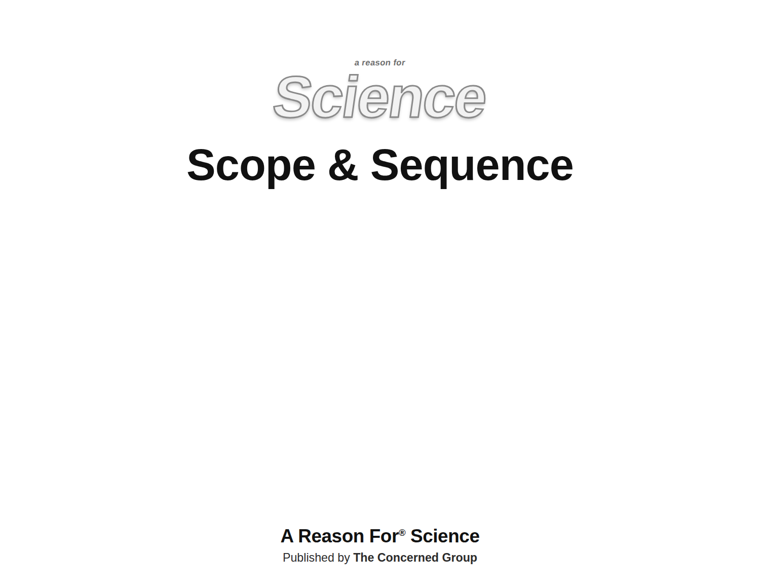a reason for Science
Scope & Sequence
A Reason For® Science
Published by The Concerned Group